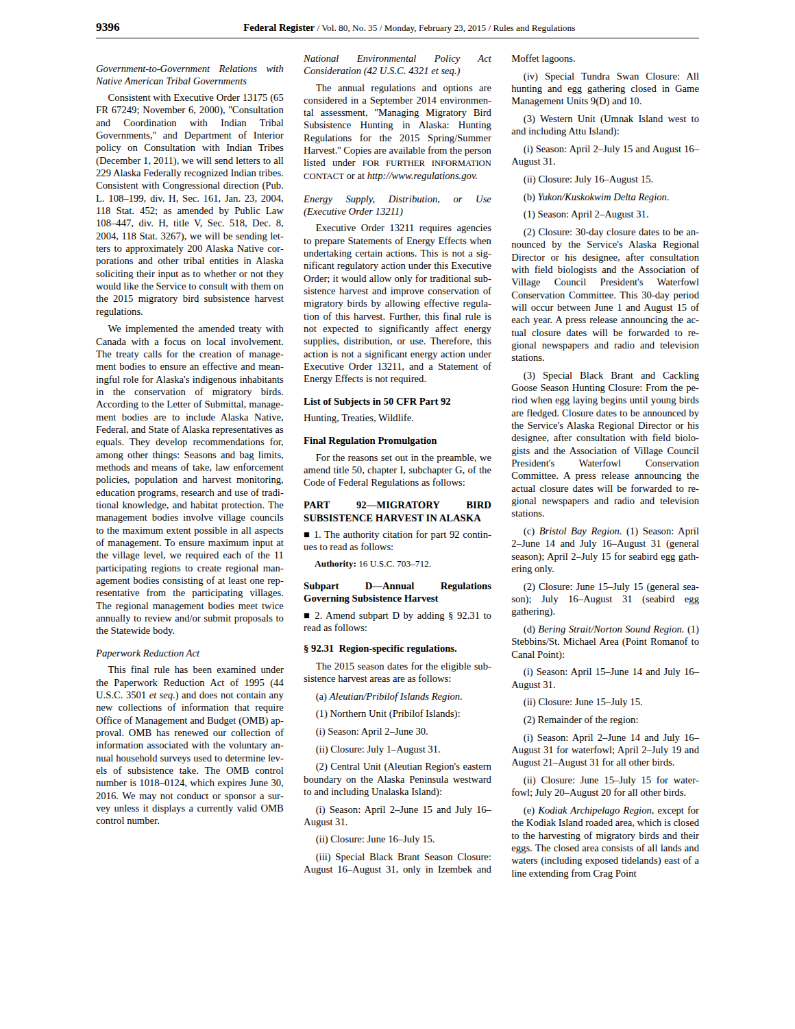9396
Federal Register / Vol. 80, No. 35 / Monday, February 23, 2015 / Rules and Regulations
Government-to-Government Relations with Native American Tribal Governments
Consistent with Executive Order 13175 (65 FR 67249; November 6, 2000), ''Consultation and Coordination with Indian Tribal Governments,'' and Department of Interior policy on Consultation with Indian Tribes (December 1, 2011), we will send letters to all 229 Alaska Federally recognized Indian tribes. Consistent with Congressional direction (Pub. L. 108–199, div. H, Sec. 161, Jan. 23, 2004, 118 Stat. 452; as amended by Public Law 108–447, div. H, title V, Sec. 518, Dec. 8, 2004, 118 Stat. 3267), we will be sending letters to approximately 200 Alaska Native corporations and other tribal entities in Alaska soliciting their input as to whether or not they would like the Service to consult with them on the 2015 migratory bird subsistence harvest regulations.
We implemented the amended treaty with Canada with a focus on local involvement. The treaty calls for the creation of management bodies to ensure an effective and meaningful role for Alaska's indigenous inhabitants in the conservation of migratory birds. According to the Letter of Submittal, management bodies are to include Alaska Native, Federal, and State of Alaska representatives as equals. They develop recommendations for, among other things: Seasons and bag limits, methods and means of take, law enforcement policies, population and harvest monitoring, education programs, research and use of traditional knowledge, and habitat protection. The management bodies involve village councils to the maximum extent possible in all aspects of management. To ensure maximum input at the village level, we required each of the 11 participating regions to create regional management bodies consisting of at least one representative from the participating villages. The regional management bodies meet twice annually to review and/or submit proposals to the Statewide body.
Paperwork Reduction Act
This final rule has been examined under the Paperwork Reduction Act of 1995 (44 U.S.C. 3501 et seq.) and does not contain any new collections of information that require Office of Management and Budget (OMB) approval. OMB has renewed our collection of information associated with the voluntary annual household surveys used to determine levels of subsistence take. The OMB control number is 1018–0124, which expires June 30, 2016. We may not conduct or sponsor a survey unless it displays a currently valid OMB control number.
National Environmental Policy Act Consideration (42 U.S.C. 4321 et seq.)
The annual regulations and options are considered in a September 2014 environmental assessment, ''Managing Migratory Bird Subsistence Hunting in Alaska: Hunting Regulations for the 2015 Spring/Summer Harvest.'' Copies are available from the person listed under FOR FURTHER INFORMATION CONTACT or at http://www.regulations.gov.
Energy Supply, Distribution, or Use (Executive Order 13211)
Executive Order 13211 requires agencies to prepare Statements of Energy Effects when undertaking certain actions. This is not a significant regulatory action under this Executive Order; it would allow only for traditional subsistence harvest and improve conservation of migratory birds by allowing effective regulation of this harvest. Further, this final rule is not expected to significantly affect energy supplies, distribution, or use. Therefore, this action is not a significant energy action under Executive Order 13211, and a Statement of Energy Effects is not required.
List of Subjects in 50 CFR Part 92
Hunting, Treaties, Wildlife.
Final Regulation Promulgation
For the reasons set out in the preamble, we amend title 50, chapter I, subchapter G, of the Code of Federal Regulations as follows:
PART 92—MIGRATORY BIRD SUBSISTENCE HARVEST IN ALASKA
1. The authority citation for part 92 continues to read as follows:
Authority: 16 U.S.C. 703–712.
Subpart D—Annual Regulations Governing Subsistence Harvest
2. Amend subpart D by adding § 92.31 to read as follows:
§ 92.31 Region-specific regulations.
The 2015 season dates for the eligible subsistence harvest areas are as follows:
(a) Aleutian/Pribilof Islands Region.
(1) Northern Unit (Pribilof Islands):
(i) Season: April 2–June 30.
(ii) Closure: July 1–August 31.
(2) Central Unit (Aleutian Region's eastern boundary on the Alaska Peninsula westward to and including Unalaska Island):
(i) Season: April 2–June 15 and July 16–August 31.
(ii) Closure: June 16–July 15.
(iii) Special Black Brant Season Closure: August 16–August 31, only in Izembek and Moffet lagoons.
(iv) Special Tundra Swan Closure: All hunting and egg gathering closed in Game Management Units 9(D) and 10.
(3) Western Unit (Umnak Island west to and including Attu Island):
(i) Season: April 2–July 15 and August 16–August 31.
(ii) Closure: July 16–August 15.
(b) Yukon/Kuskokwim Delta Region.
(1) Season: April 2–August 31.
(2) Closure: 30-day closure dates to be announced by the Service's Alaska Regional Director or his designee, after consultation with field biologists and the Association of Village Council President's Waterfowl Conservation Committee. This 30-day period will occur between June 1 and August 15 of each year. A press release announcing the actual closure dates will be forwarded to regional newspapers and radio and television stations.
(3) Special Black Brant and Cackling Goose Season Hunting Closure: From the period when egg laying begins until young birds are fledged. Closure dates to be announced by the Service's Alaska Regional Director or his designee, after consultation with field biologists and the Association of Village Council President's Waterfowl Conservation Committee. A press release announcing the actual closure dates will be forwarded to regional newspapers and radio and television stations.
(c) Bristol Bay Region. (1) Season: April 2–June 14 and July 16–August 31 (general season); April 2–July 15 for seabird egg gathering only.
(2) Closure: June 15–July 15 (general season); July 16–August 31 (seabird egg gathering).
(d) Bering Strait/Norton Sound Region. (1) Stebbins/St. Michael Area (Point Romanof to Canal Point):
(i) Season: April 15–June 14 and July 16–August 31.
(ii) Closure: June 15–July 15.
(2) Remainder of the region:
(i) Season: April 2–June 14 and July 16–August 31 for waterfowl; April 2–July 19 and August 21–August 31 for all other birds.
(ii) Closure: June 15–July 15 for waterfowl; July 20–August 20 for all other birds.
(e) Kodiak Archipelago Region, except for the Kodiak Island roaded area, which is closed to the harvesting of migratory birds and their eggs. The closed area consists of all lands and waters (including exposed tidelands) east of a line extending from Crag Point